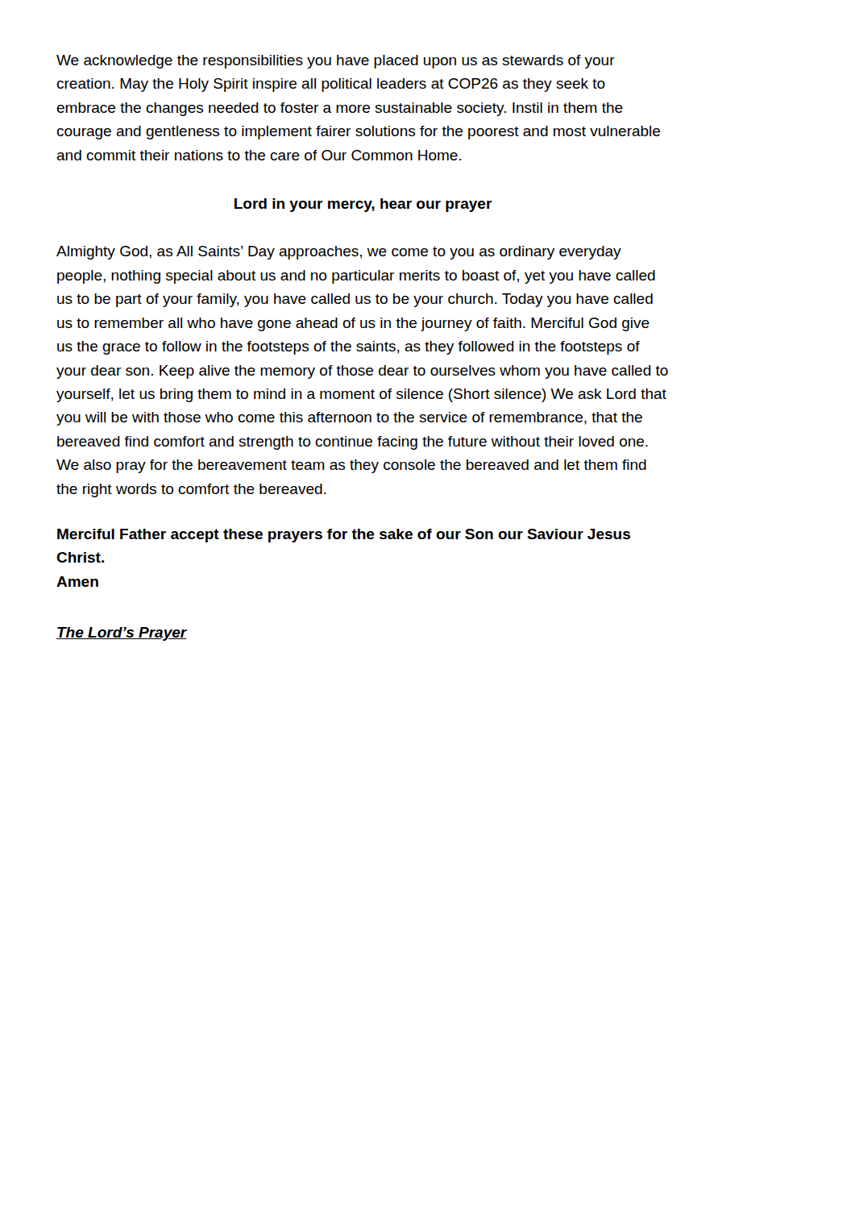We acknowledge the responsibilities you have placed upon us as stewards of your creation. May the Holy Spirit inspire all political leaders at COP26 as they seek to embrace the changes needed to foster a more sustainable society. Instil in them the courage and gentleness to implement fairer solutions for the poorest and most vulnerable and commit their nations to the care of Our Common Home.
Lord in your mercy, hear our prayer
Almighty God, as All Saints’ Day approaches, we come to you as ordinary everyday people, nothing special about us and no particular merits to boast of, yet you have called us to be part of your family, you have called us to be your church. Today you have called us to remember all who have gone ahead of us in the journey of faith. Merciful God give us the grace to follow in the footsteps of the saints, as they followed in the footsteps of your dear son. Keep alive the memory of those dear to ourselves whom you have called to yourself, let us bring them to mind in a moment of silence (Short silence) We ask Lord that you will be with those who come this afternoon to the service of remembrance, that the bereaved find comfort and strength to continue facing the future without their loved one. We also pray for the bereavement team as they console the bereaved and let them find the right words to comfort the bereaved.
Merciful Father accept these prayers for the sake of our Son our Saviour Jesus Christ.
Amen
The Lord’s Prayer